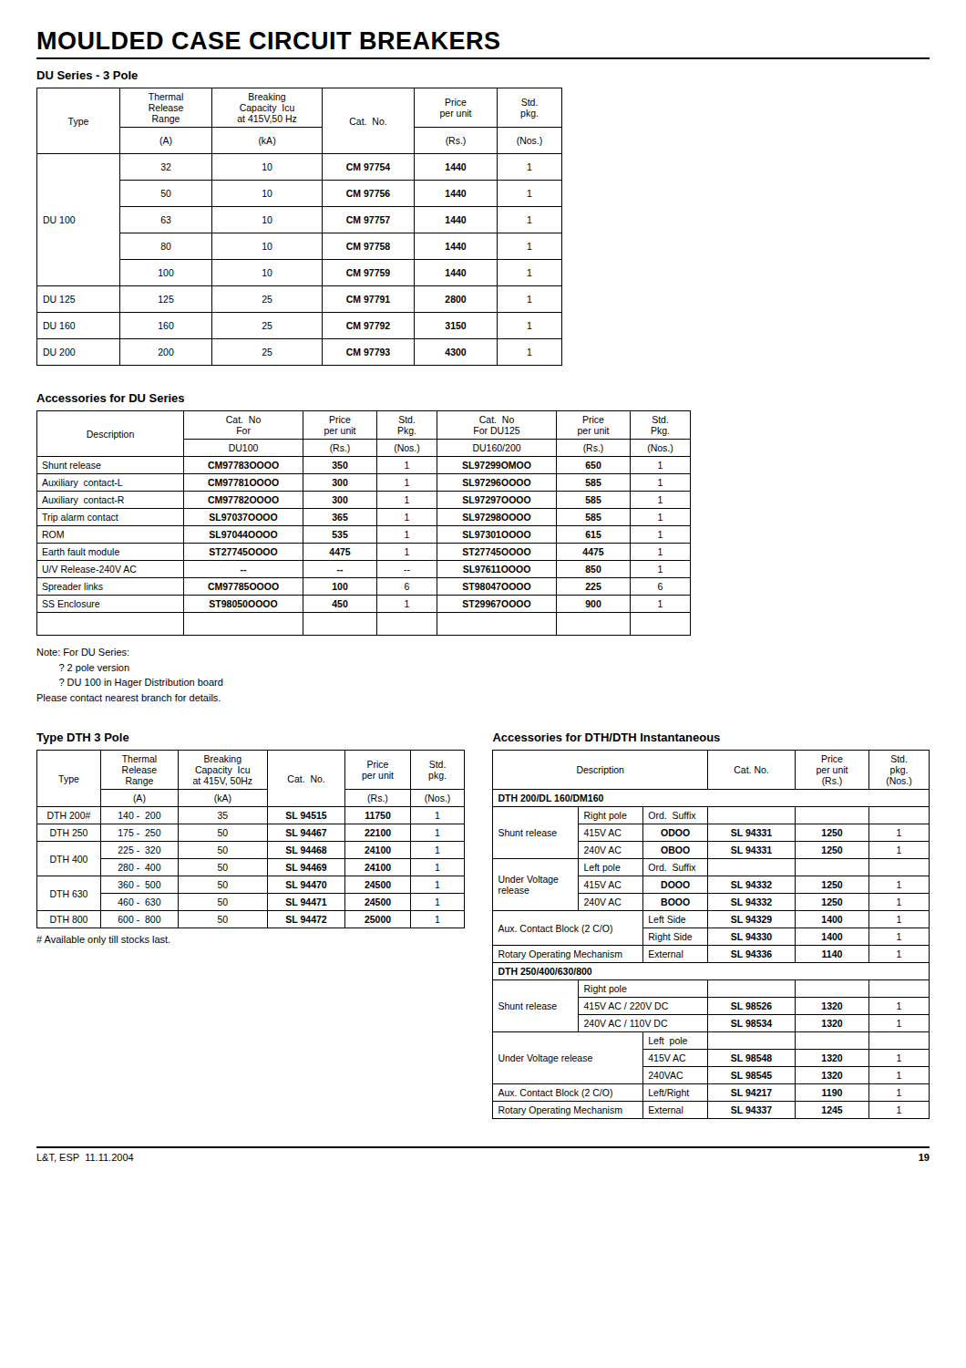MOULDED CASE CIRCUIT BREAKERS
DU Series - 3 Pole
| Type | Thermal Release Range | Breaking Capacity Icu at 415V,50 Hz | Cat. No. | Price per unit | Std. pkg. |
| --- | --- | --- | --- | --- | --- |
| (A) | (kA) | (Rs.) | (Nos.) |
| DU 100 | 32 | 10 | CM 97754 | 1440 | 1 |
| 50 | 10 | CM 97756 | 1440 | 1 |
| 63 | 10 | CM 97757 | 1440 | 1 |
| 80 | 10 | CM 97758 | 1440 | 1 |
| 100 | 10 | CM 97759 | 1440 | 1 |
| DU 125 | 125 | 25 | CM 97791 | 2800 | 1 |
| DU 160 | 160 | 25 | CM 97792 | 3150 | 1 |
| DU 200 | 200 | 25 | CM 97793 | 4300 | 1 |
Accessories for DU Series
| Description | Cat. No For | Price per unit | Std. Pkg. | Cat. No For DU125 | Price per unit | Std. Pkg. |
| --- | --- | --- | --- | --- | --- | --- |
| DU100 | (Rs.) | (Nos.) | DU160/200 | (Rs.) | (Nos.) |
| Shunt release | CM97783OOOO | 350 | 1 | SL97299OMOO | 650 | 1 |
| Auxiliary contact-L | CM97781OOOO | 300 | 1 | SL97296OOOO | 585 | 1 |
| Auxiliary contact-R | CM97782OOOO | 300 | 1 | SL97297OOOO | 585 | 1 |
| Trip alarm contact | SL97037OOOO | 365 | 1 | SL97298OOOO | 585 | 1 |
| ROM | SL97044OOOO | 535 | 1 | SL97301OOOO | 615 | 1 |
| Earth fault module | ST27745OOOO | 4475 | 1 | ST27745OOOO | 4475 | 1 |
| U/V Release-240V AC | -- | -- | -- | SL97611OOOO | 850 | 1 |
| Spreader links | CM97785OOOO | 100 | 6 | ST98047OOOO | 225 | 6 |
| SS Enclosure | ST98050OOOO | 450 | 1 | ST29967OOOO | 900 | 1 |
Note: For DU Series:
? 2 pole version
? DU 100 in Hager Distribution board
Please contact nearest branch for details.
Type DTH 3 Pole
| Type | Thermal Release Range | Breaking Capacity Icu at 415V, 50Hz | Cat. No. | Price per unit | Std. pkg. |
| --- | --- | --- | --- | --- | --- |
| (A) | (kA) | (Rs.) | (Nos.) |
| DTH 200# | 140 - 200 | 35 | SL 94515 | 11750 | 1 |
| DTH 250 | 175 - 250 | 50 | SL 94467 | 22100 | 1 |
| DTH 400 | 225 - 320 | 50 | SL 94468 | 24100 | 1 |
| 280 - 400 | 50 | SL 94469 | 24100 | 1 |
| DTH 630 | 360 - 500 | 50 | SL 94470 | 24500 | 1 |
| 460 - 630 | 50 | SL 94471 | 24500 | 1 |
| DTH 800 | 600 - 800 | 50 | SL 94472 | 25000 | 1 |
# Available only till stocks last.
Accessories for DTH/DTH Instantaneous
| Description | Cat. No. | Price per unit (Rs.) | Std. pkg. (Nos.) |
| --- | --- | --- | --- |
| DTH 200/DL 160/DM160 |
| Shunt release | Right pole | Ord. Suffix | | | |
| 415V AC | ODOO | SL 94331 | 1250 | 1 |
| 240V AC | OBOO | SL 94331 | 1250 | 1 |
| Under Voltage release | Left pole | Ord. Suffix | | | |
| 415V AC | DOOO | SL 94332 | 1250 | 1 |
| 240V AC | BOOO | SL 94332 | 1250 | 1 |
| Aux. Contact Block (2 C/O) | Left Side | SL 94329 | 1400 | 1 |
| Right Side | SL 94330 | 1400 | 1 |
| Rotary Operating Mechanism | External | SL 94336 | 1140 | 1 |
| DTH 250/400/630/800 |
| Shunt release | Right pole | | | |
| 415V AC / 220V DC | SL 98526 | 1320 | 1 |
| 240V AC / 110V DC | SL 98534 | 1320 | 1 |
| Under Voltage release | Left pole | | | |
| 415V AC | SL 98548 | 1320 | 1 |
| 240VAC | SL 98545 | 1320 | 1 |
| Aux. Contact Block (2 C/O) | Left/Right | SL 94217 | 1190 | 1 |
| Rotary Operating Mechanism | External | SL 94337 | 1245 | 1 |
L&T, ESP 11.11.2004 19